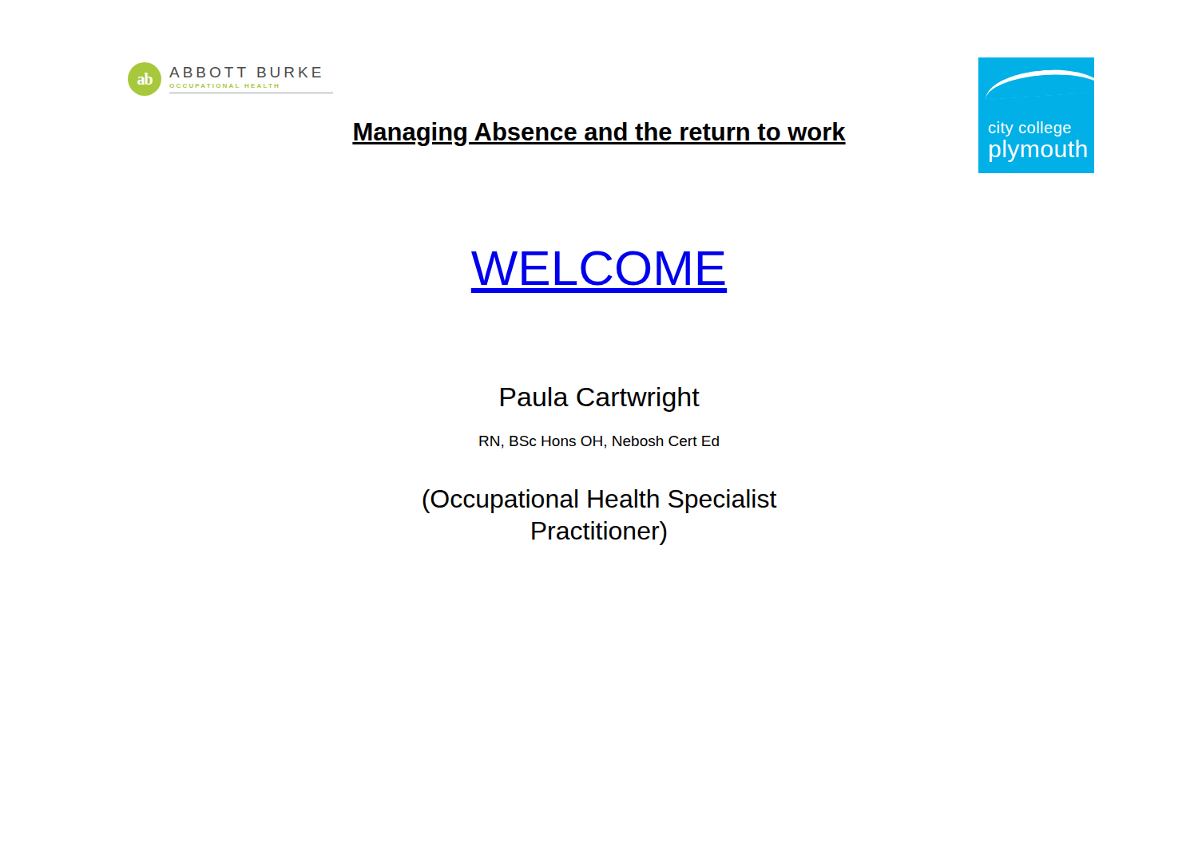ab
ABBOTT BURKE
OCCUPATIONAL HEALTH
city college
plymouth
Managing Absence and the return to work
WELCOME
Paula Cartwright
RN, BSc Hons OH, Nebosh Cert Ed
(Occupational Health Specialist
Practitioner)